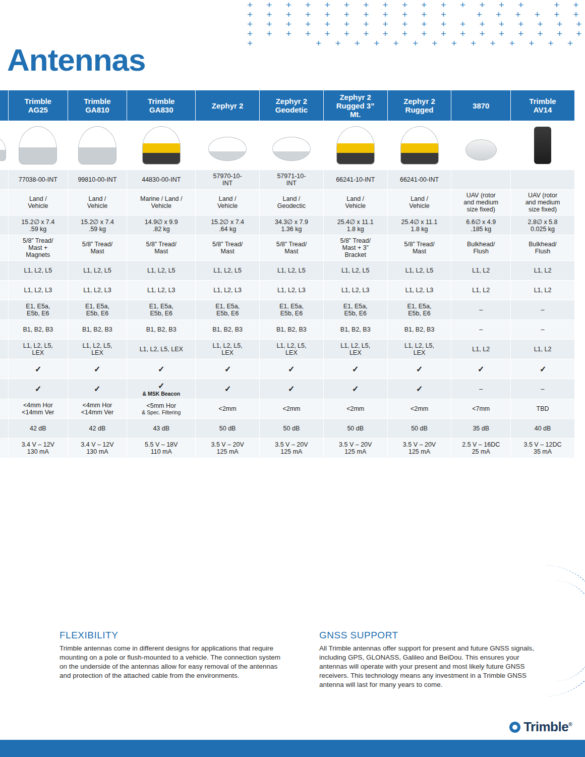+ + + + + + + + + + + + + + + + + + + + + + + + + + + + + + + + + + + + + + + + + + + + + + + + + + + + + + + + + + + + + + + + + + + + + + + + + + + + + + + + + + + + + + + + + + + + + + + + + + + + + + + + + + + + + +
Antennas
| e | Trimble AG25 | Trimble GA810 | Trimble GA830 | Zephyr 2 | Zephyr 2 Geodetic | Zephyr 2 Rugged 3” Mt. | Zephyr 2 Rugged | 3870 | Trimble AV14 |
| --- | --- | --- | --- | --- | --- | --- | --- | --- | --- |
| | 77038-00-INT | 99810-00-INT | 44830-00-INT | 57970-10- INT | 57971-10- INT | 66241-10-INT | 66241-00-INT | | |
| | Land / Vehicle | Land / Vehicle | Marine / Land / Vehicle | Land / Vehicle | Land / Geodectic | Land / Vehicle | Land / Vehicle | UAV (rotor and medium size fixed) | UAV (rotor and medium size fixed) |
| 2 | 15.2∅ x 7.4 .59 kg | 15.2∅ x 7.4 .59 kg | 14.9∅ x 9.9 .82 kg | 15.2∅ x 7.4 .64 kg | 34.3∅ x 7.9 1.36 kg | 25.4∅ x 11.1 1.8 kg | 25.4∅ x 11.1 1.8 kg | 6.6∅ x 4.9 .185 kg | 2.8∅ x 5.8 0.025 kg |
| d/ | 5/8” Tread/ Mast + Magnets | 5/8” Tread/ Mast | 5/8” Tread/ Mast | 5/8” Tread/ Mast | 5/8” Tread/ Mast | 5/8” Tread/ Mast + 3” Bracket | 5/8” Tread/ Mast | Bulkhead/ Flush | Bulkhead/ Flush |
| 5 | L1, L2, L5 | L1, L2, L5 | L1, L2, L5 | L1, L2, L5 | L1, L2, L5 | L1, L2, L5 | L1, L2, L5 | L1, L2 | L1, L2 |
| 3 | L1, L2, L3 | L1, L2, L3 | L1, L2, L3 | L1, L2, L3 | L1, L2, L3 | L1, L2, L3 | L1, L2, L3 | L1, L2 | L1, L2 |
| | E1, E5a, E5b, E6 | E1, E5a, E5b, E6 | E1, E5a, E5b, E6 | E1, E5a, E5b, E6 | E1, E5a, E5b, E6 | E1, E5a, E5b, E6 | E1, E5a, E5b, E6 | – | – |
| | B1, B2, B3 | B1, B2, B3 | B1, B2, B3 | B1, B2, B3 | B1, B2, B3 | B1, B2, B3 | B1, B2, B3 | – | – |
| 5 | L1, L2, L5, LEX | L1, L2, L5, LEX | L1, L2, L5, LEX | L1, L2, L5, LEX | L1, L2, L5, LEX | L1, L2, L5, LEX | L1, L2, L5, LEX | L1, L2 | L1, L2 |
| | ✓ | ✓ | ✓ | ✓ | ✓ | ✓ | ✓ | ✓ | ✓ |
| | ✓ | ✓ | ✓ & MSK Beacon | ✓ | ✓ | ✓ | ✓ | – | – |
| | <4mm Hor <14mm Ver | <4mm Hor <14mm Ver | <5mm Hor & Spec. Filtering | <2mm | <2mm | <2mm | <2mm | <7mm | TBD |
| | 42 dB | 42 dB | 43 dB | 50 dB | 50 dB | 50 dB | 50 dB | 35 dB | 40 dB |
| 5V | 3.4 V – 12V 130 mA | 3.4 V – 12V 130 mA | 5.5 V – 18V 110 mA | 3.5 V – 20V 125 mA | 3.5 V – 20V 125 mA | 3.5 V – 20V 125 mA | 3.5 V – 20V 125 mA | 2.5 V – 16DC 25 mA | 3.5 V – 12DC 35 mA |
FLEXIBILITY
Trimble antennas come in different designs for applications that require mounting on a pole or flush-mounted to a vehicle. The connection system on the underside of the antennas allow for easy removal of the antennas and protection of the attached cable from the environments.
GNSS SUPPORT
All Trimble antennas offer support for present and future GNSS signals, including GPS, GLONASS, Galileo and BeiDou. This ensures your antennas will operate with your present and most likely future GNSS receivers. This technology means any investment in a Trimble GNSS antenna will last for many years to come.
Trimble®